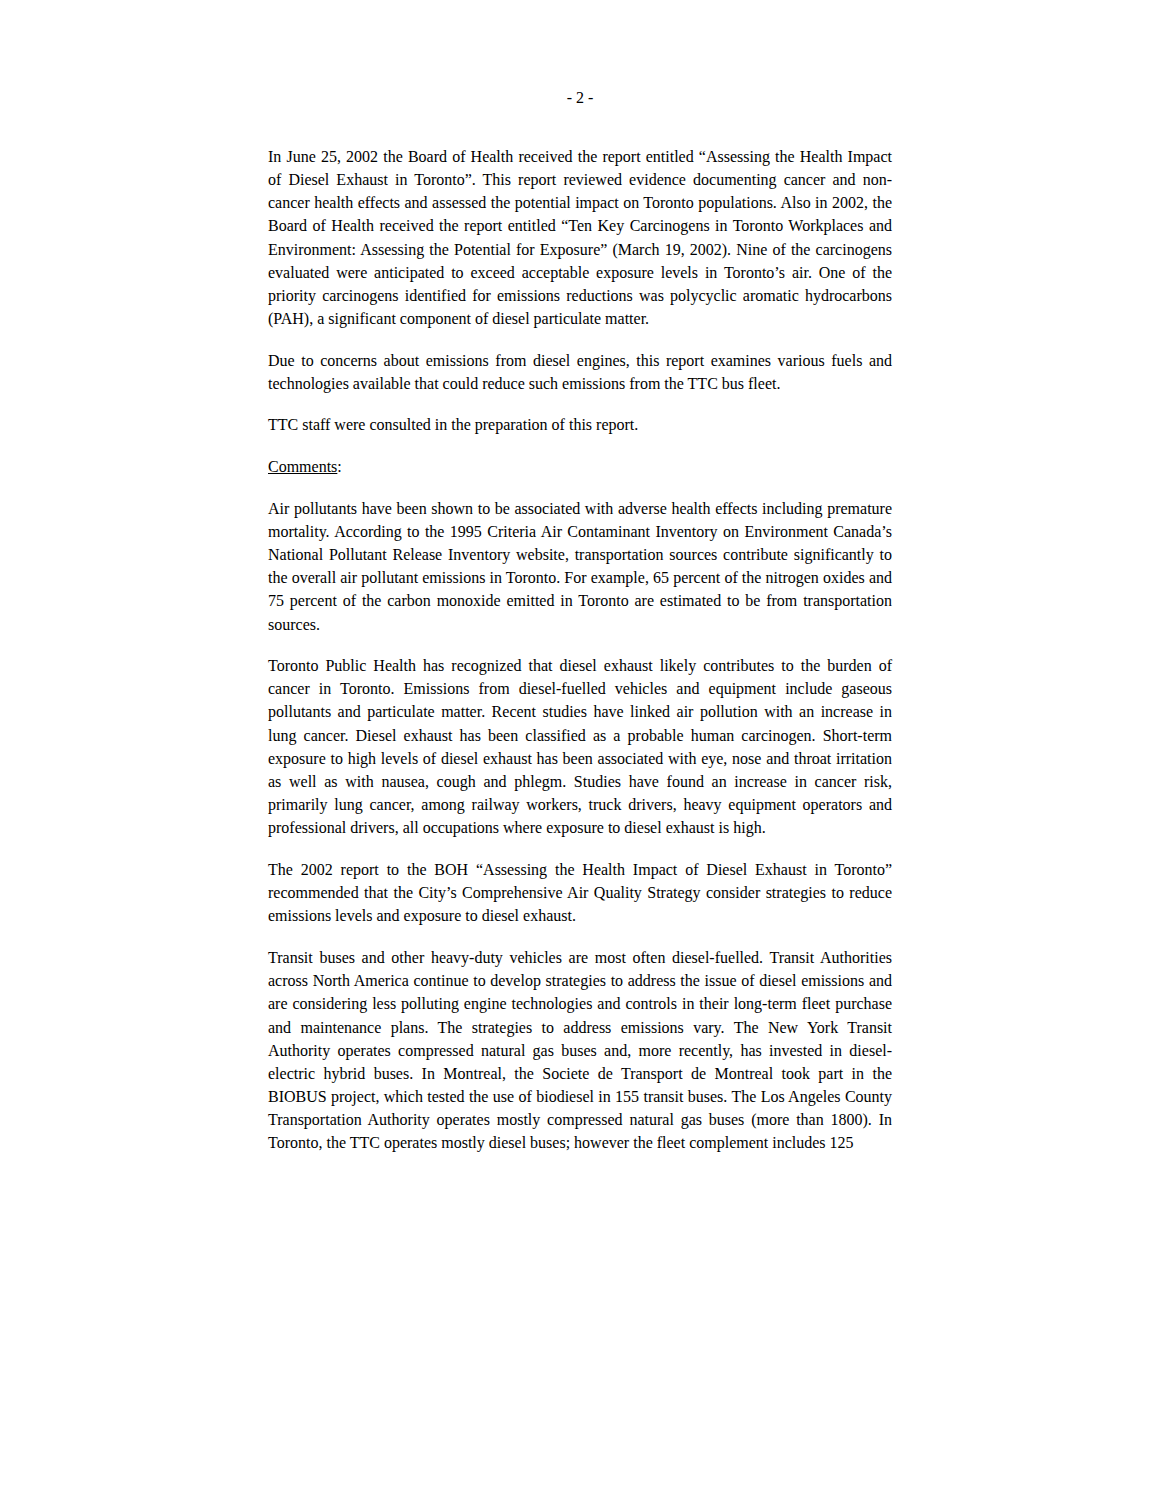- 2 -
In June 25, 2002 the Board of Health received the report entitled “Assessing the Health Impact of Diesel Exhaust in Toronto”. This report reviewed evidence documenting cancer and non-cancer health effects and assessed the potential impact on Toronto populations. Also in 2002, the Board of Health received the report entitled “Ten Key Carcinogens in Toronto Workplaces and Environment: Assessing the Potential for Exposure” (March 19, 2002). Nine of the carcinogens evaluated were anticipated to exceed acceptable exposure levels in Toronto’s air. One of the priority carcinogens identified for emissions reductions was polycyclic aromatic hydrocarbons (PAH), a significant component of diesel particulate matter.
Due to concerns about emissions from diesel engines, this report examines various fuels and technologies available that could reduce such emissions from the TTC bus fleet.
TTC staff were consulted in the preparation of this report.
Comments:
Air pollutants have been shown to be associated with adverse health effects including premature mortality. According to the 1995 Criteria Air Contaminant Inventory on Environment Canada’s National Pollutant Release Inventory website, transportation sources contribute significantly to the overall air pollutant emissions in Toronto. For example, 65 percent of the nitrogen oxides and 75 percent of the carbon monoxide emitted in Toronto are estimated to be from transportation sources.
Toronto Public Health has recognized that diesel exhaust likely contributes to the burden of cancer in Toronto. Emissions from diesel-fuelled vehicles and equipment include gaseous pollutants and particulate matter. Recent studies have linked air pollution with an increase in lung cancer. Diesel exhaust has been classified as a probable human carcinogen. Short-term exposure to high levels of diesel exhaust has been associated with eye, nose and throat irritation as well as with nausea, cough and phlegm. Studies have found an increase in cancer risk, primarily lung cancer, among railway workers, truck drivers, heavy equipment operators and professional drivers, all occupations where exposure to diesel exhaust is high.
The 2002 report to the BOH “Assessing the Health Impact of Diesel Exhaust in Toronto” recommended that the City’s Comprehensive Air Quality Strategy consider strategies to reduce emissions levels and exposure to diesel exhaust.
Transit buses and other heavy-duty vehicles are most often diesel-fuelled. Transit Authorities across North America continue to develop strategies to address the issue of diesel emissions and are considering less polluting engine technologies and controls in their long-term fleet purchase and maintenance plans. The strategies to address emissions vary. The New York Transit Authority operates compressed natural gas buses and, more recently, has invested in diesel-electric hybrid buses. In Montreal, the Societe de Transport de Montreal took part in the BIOBUS project, which tested the use of biodiesel in 155 transit buses. The Los Angeles County Transportation Authority operates mostly compressed natural gas buses (more than 1800). In Toronto, the TTC operates mostly diesel buses; however the fleet complement includes 125